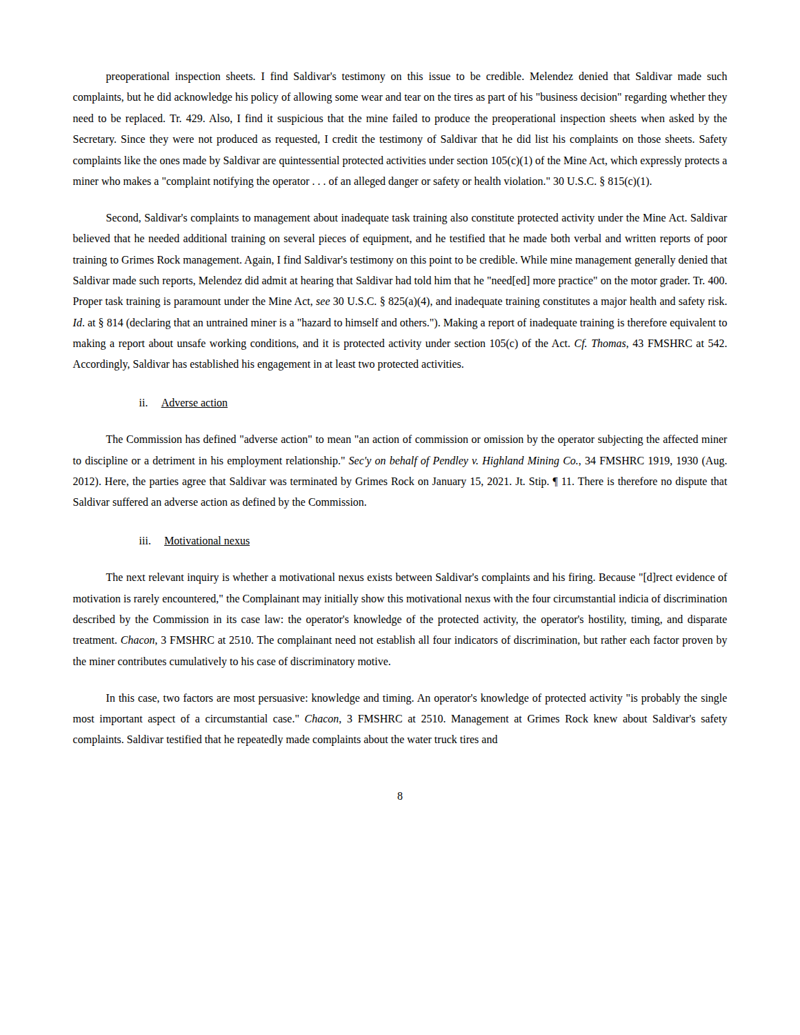preoperational inspection sheets. I find Saldivar's testimony on this issue to be credible. Melendez denied that Saldivar made such complaints, but he did acknowledge his policy of allowing some wear and tear on the tires as part of his "business decision" regarding whether they need to be replaced. Tr. 429. Also, I find it suspicious that the mine failed to produce the preoperational inspection sheets when asked by the Secretary. Since they were not produced as requested, I credit the testimony of Saldivar that he did list his complaints on those sheets. Safety complaints like the ones made by Saldivar are quintessential protected activities under section 105(c)(1) of the Mine Act, which expressly protects a miner who makes a "complaint notifying the operator . . . of an alleged danger or safety or health violation." 30 U.S.C. § 815(c)(1).
Second, Saldivar's complaints to management about inadequate task training also constitute protected activity under the Mine Act. Saldivar believed that he needed additional training on several pieces of equipment, and he testified that he made both verbal and written reports of poor training to Grimes Rock management. Again, I find Saldivar's testimony on this point to be credible. While mine management generally denied that Saldivar made such reports, Melendez did admit at hearing that Saldivar had told him that he "need[ed] more practice" on the motor grader. Tr. 400. Proper task training is paramount under the Mine Act, see 30 U.S.C. § 825(a)(4), and inadequate training constitutes a major health and safety risk. Id. at § 814 (declaring that an untrained miner is a "hazard to himself and others."). Making a report of inadequate training is therefore equivalent to making a report about unsafe working conditions, and it is protected activity under section 105(c) of the Act. Cf. Thomas, 43 FMSHRC at 542. Accordingly, Saldivar has established his engagement in at least two protected activities.
ii. Adverse action
The Commission has defined "adverse action" to mean "an action of commission or omission by the operator subjecting the affected miner to discipline or a detriment in his employment relationship." Sec'y on behalf of Pendley v. Highland Mining Co., 34 FMSHRC 1919, 1930 (Aug. 2012). Here, the parties agree that Saldivar was terminated by Grimes Rock on January 15, 2021. Jt. Stip. ¶ 11. There is therefore no dispute that Saldivar suffered an adverse action as defined by the Commission.
iii. Motivational nexus
The next relevant inquiry is whether a motivational nexus exists between Saldivar's complaints and his firing. Because "[d]rect evidence of motivation is rarely encountered," the Complainant may initially show this motivational nexus with the four circumstantial indicia of discrimination described by the Commission in its case law: the operator's knowledge of the protected activity, the operator's hostility, timing, and disparate treatment. Chacon, 3 FMSHRC at 2510. The complainant need not establish all four indicators of discrimination, but rather each factor proven by the miner contributes cumulatively to his case of discriminatory motive.
In this case, two factors are most persuasive: knowledge and timing. An operator's knowledge of protected activity "is probably the single most important aspect of a circumstantial case." Chacon, 3 FMSHRC at 2510. Management at Grimes Rock knew about Saldivar's safety complaints. Saldivar testified that he repeatedly made complaints about the water truck tires and
8